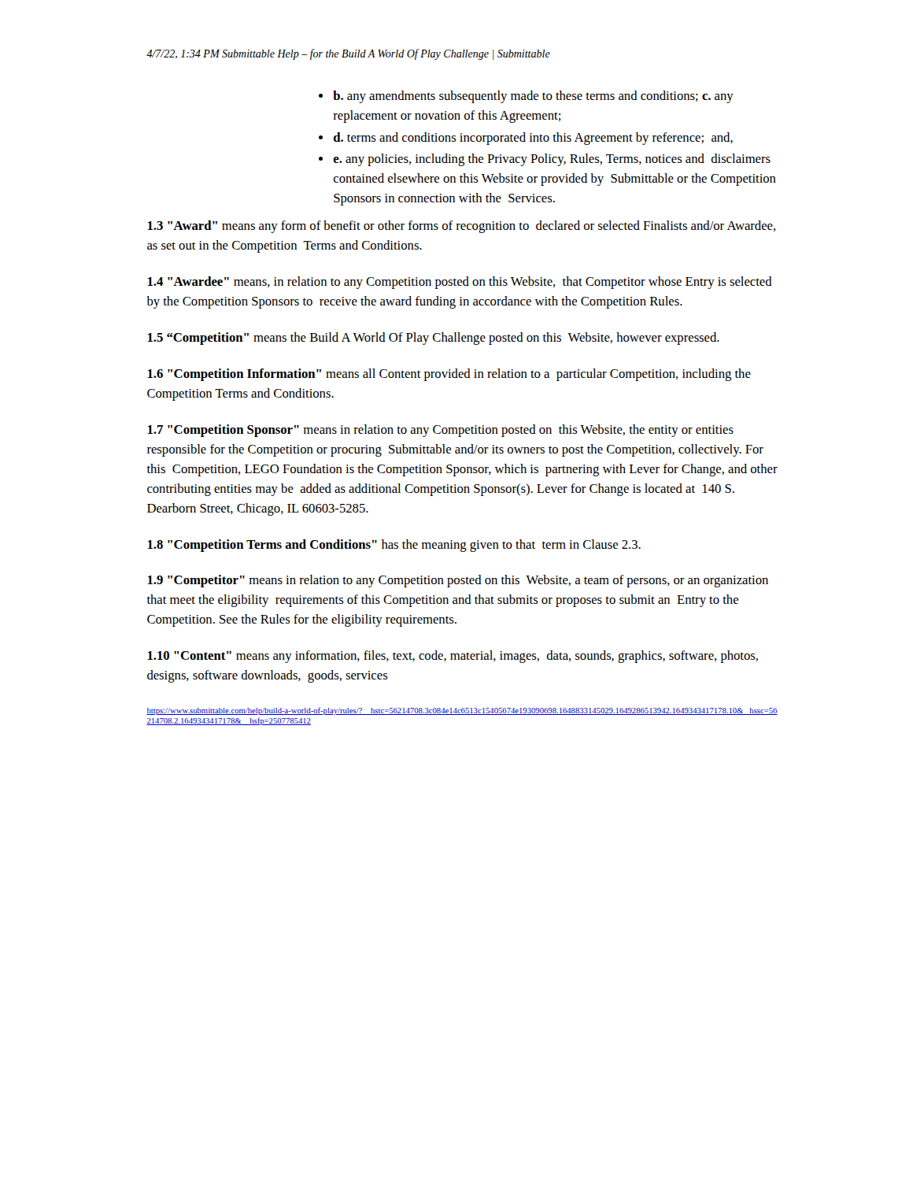4/7/22, 1:34 PM Submittable Help – for the Build A World Of Play Challenge | Submittable
b. any amendments subsequently made to these terms and conditions; c. any replacement or novation of this Agreement;
d. terms and conditions incorporated into this Agreement by reference; and,
e. any policies, including the Privacy Policy, Rules, Terms, notices and disclaimers contained elsewhere on this Website or provided by Submittable or the Competition Sponsors in connection with the Services.
1.3 "Award" means any form of benefit or other forms of recognition to declared or selected Finalists and/or Awardee, as set out in the Competition Terms and Conditions.
1.4 "Awardee" means, in relation to any Competition posted on this Website, that Competitor whose Entry is selected by the Competition Sponsors to receive the award funding in accordance with the Competition Rules.
1.5 “Competition" means the Build A World Of Play Challenge posted on this Website, however expressed.
1.6 "Competition Information" means all Content provided in relation to a particular Competition, including the Competition Terms and Conditions.
1.7 "Competition Sponsor" means in relation to any Competition posted on this Website, the entity or entities responsible for the Competition or procuring Submittable and/or its owners to post the Competition, collectively. For this Competition, LEGO Foundation is the Competition Sponsor, which is partnering with Lever for Change, and other contributing entities may be added as additional Competition Sponsor(s). Lever for Change is located at 140 S. Dearborn Street, Chicago, IL 60603-5285.
1.8 "Competition Terms and Conditions" has the meaning given to that term in Clause 2.3.
1.9 "Competitor" means in relation to any Competition posted on this Website, a team of persons, or an organization that meet the eligibility requirements of this Competition and that submits or proposes to submit an Entry to the Competition. See the Rules for the eligibility requirements.
1.10 "Content" means any information, files, text, code, material, images, data, sounds, graphics, software, photos, designs, software downloads, goods, services
https://www.submittable.com/help/build-a-world-of-play/rules/? hstc=56214708.3c084e14c6513c15405674e193090698.1648833145029.1649286513942.1649343417178.10& hssc=56214708.2.1649343417178&__hsfp=2507785412